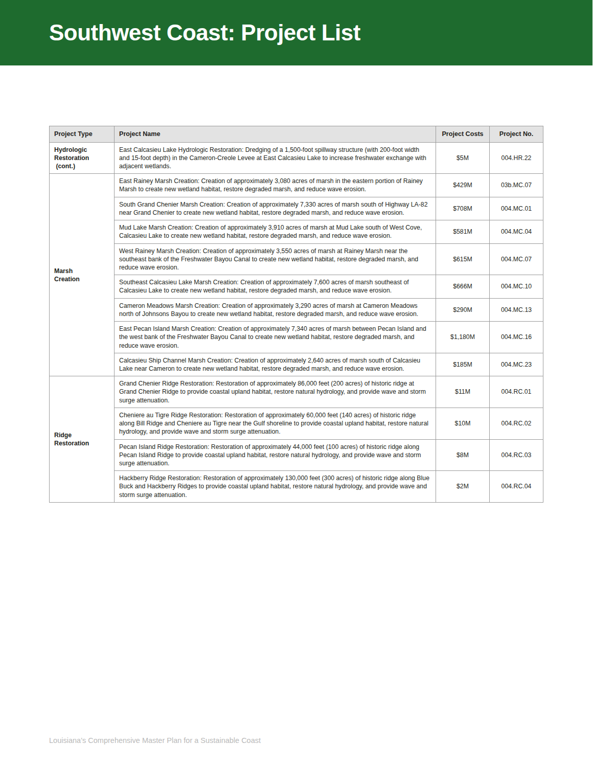Southwest Coast: Project List
| Project Type | Project Name | Project Costs | Project No. |
| --- | --- | --- | --- |
| Hydrologic Restoration (cont.) | East Calcasieu Lake Hydrologic Restoration: Dredging of a 1,500-foot spillway structure (with 200-foot width and 15-foot depth) in the Cameron-Creole Levee at East Calcasieu Lake to increase freshwater exchange with adjacent wetlands. | $5M | 004.HR.22 |
| Marsh Creation | East Rainey Marsh Creation: Creation of approximately 3,080 acres of marsh in the eastern portion of Rainey Marsh to create new wetland habitat, restore degraded marsh, and reduce wave erosion. | $429M | 03b.MC.07 |
| South Grand Chenier Marsh Creation: Creation of approximately 7,330 acres of marsh south of Highway LA-82 near Grand Chenier to create new wetland habitat, restore degraded marsh, and reduce wave erosion. | $708M | 004.MC.01 |
| Mud Lake Marsh Creation: Creation of approximately 3,910 acres of marsh at Mud Lake south of West Cove, Calcasieu Lake to create new wetland habitat, restore degraded marsh, and reduce wave erosion. | $581M | 004.MC.04 |
| West Rainey Marsh Creation: Creation of approximately 3,550 acres of marsh at Rainey Marsh near the southeast bank of the Freshwater Bayou Canal to create new wetland habitat, restore degraded marsh, and reduce wave erosion. | $615M | 004.MC.07 |
| Southeast Calcasieu Lake Marsh Creation: Creation of approximately 7,600 acres of marsh southeast of Calcasieu Lake to create new wetland habitat, restore degraded marsh, and reduce wave erosion. | $666M | 004.MC.10 |
| Cameron Meadows Marsh Creation: Creation of approximately 3,290 acres of marsh at Cameron Meadows north of Johnsons Bayou to create new wetland habitat, restore degraded marsh, and reduce wave erosion. | $290M | 004.MC.13 |
| East Pecan Island Marsh Creation: Creation of approximately 7,340 acres of marsh between Pecan Island and the west bank of the Freshwater Bayou Canal to create new wetland habitat, restore degraded marsh, and reduce wave erosion. | $1,180M | 004.MC.16 |
| Calcasieu Ship Channel Marsh Creation: Creation of approximately 2,640 acres of marsh south of Calcasieu Lake near Cameron to create new wetland habitat, restore degraded marsh, and reduce wave erosion. | $185M | 004.MC.23 |
| Ridge Restoration | Grand Chenier Ridge Restoration: Restoration of approximately 86,000 feet (200 acres) of historic ridge at Grand Chenier Ridge to provide coastal upland habitat, restore natural hydrology, and provide wave and storm surge attenuation. | $11M | 004.RC.01 |
| Cheniere au Tigre Ridge Restoration: Restoration of approximately 60,000 feet (140 acres) of historic ridge along Bill Ridge and Cheniere au Tigre near the Gulf shoreline to provide coastal upland habitat, restore natural hydrology, and provide wave and storm surge attenuation. | $10M | 004.RC.02 |
| Pecan Island Ridge Restoration: Restoration of approximately 44,000 feet (100 acres) of historic ridge along Pecan Island Ridge to provide coastal upland habitat, restore natural hydrology, and provide wave and storm surge attenuation. | $8M | 004.RC.03 |
| Hackberry Ridge Restoration: Restoration of approximately 130,000 feet (300 acres) of historic ridge along Blue Buck and Hackberry Ridges to provide coastal upland habitat, restore natural hydrology, and provide wave and storm surge attenuation. | $2M | 004.RC.04 |
Louisiana’s Comprehensive Master Plan for a Sustainable Coast